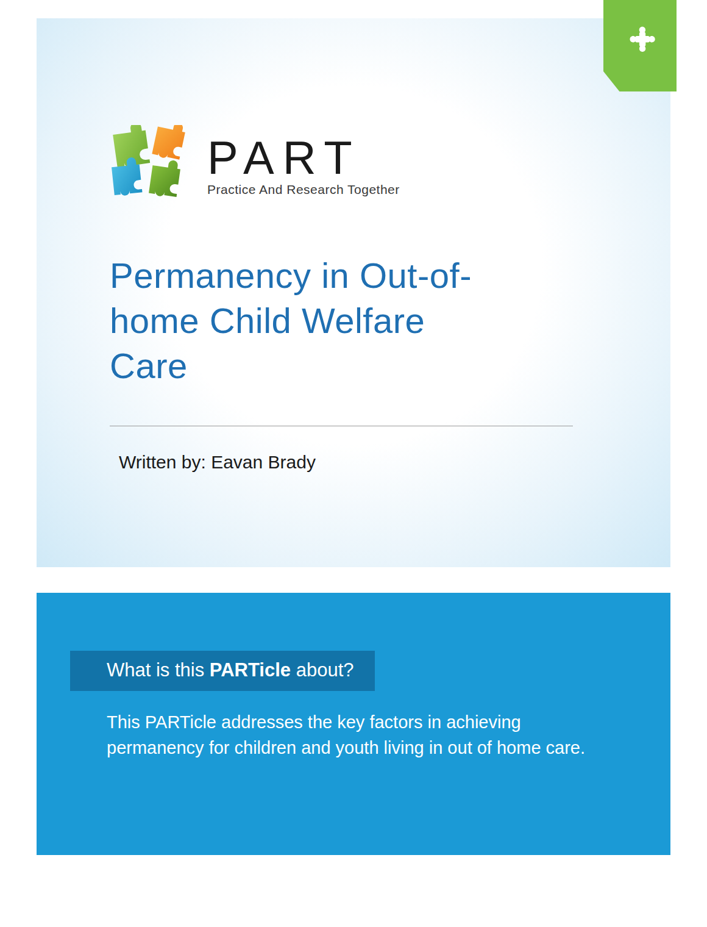PART
Practice And Research Together
Permanency in Out-of-home Child Welfare Care
Written by: Eavan Brady
What is this PARTicle about?
This PARTicle addresses the key factors in achieving permanency for children and youth living in out of home care.